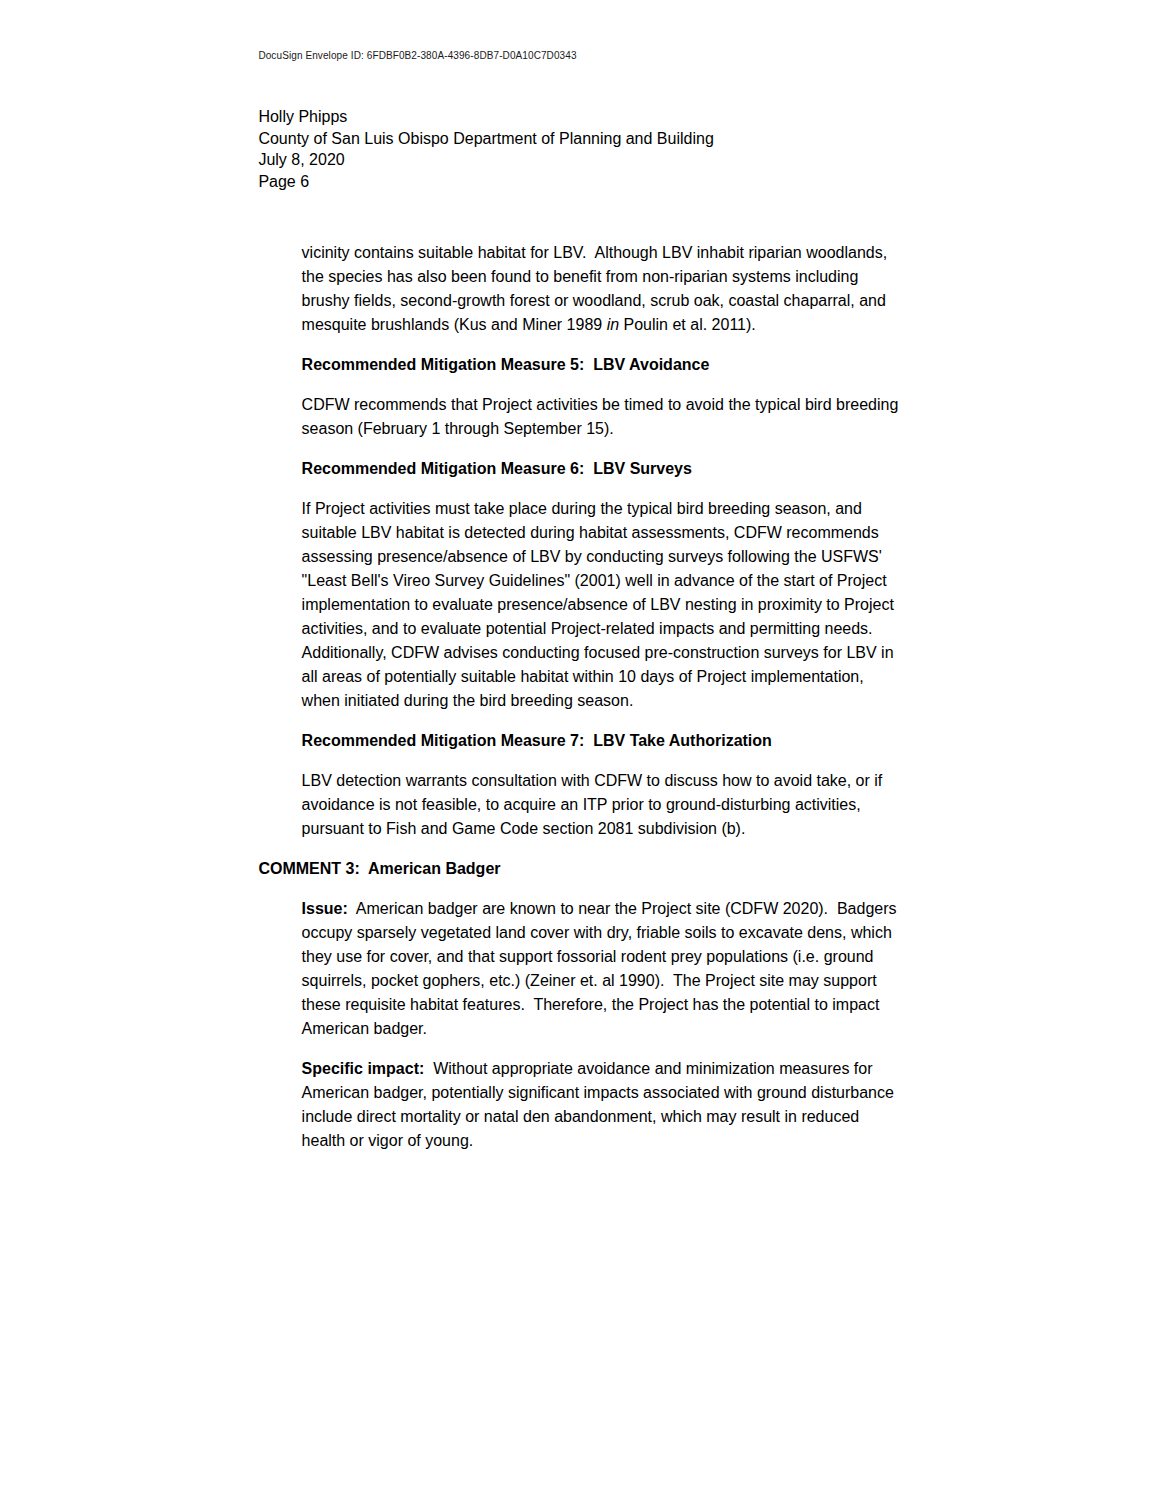DocuSign Envelope ID: 6FDBF0B2-380A-4396-8DB7-D0A10C7D0343
Holly Phipps
County of San Luis Obispo Department of Planning and Building
July 8, 2020
Page 6
vicinity contains suitable habitat for LBV. Although LBV inhabit riparian woodlands, the species has also been found to benefit from non-riparian systems including brushy fields, second-growth forest or woodland, scrub oak, coastal chaparral, and mesquite brushlands (Kus and Miner 1989 in Poulin et al. 2011).
Recommended Mitigation Measure 5: LBV Avoidance
CDFW recommends that Project activities be timed to avoid the typical bird breeding season (February 1 through September 15).
Recommended Mitigation Measure 6: LBV Surveys
If Project activities must take place during the typical bird breeding season, and suitable LBV habitat is detected during habitat assessments, CDFW recommends assessing presence/absence of LBV by conducting surveys following the USFWS' "Least Bell's Vireo Survey Guidelines" (2001) well in advance of the start of Project implementation to evaluate presence/absence of LBV nesting in proximity to Project activities, and to evaluate potential Project-related impacts and permitting needs. Additionally, CDFW advises conducting focused pre-construction surveys for LBV in all areas of potentially suitable habitat within 10 days of Project implementation, when initiated during the bird breeding season.
Recommended Mitigation Measure 7: LBV Take Authorization
LBV detection warrants consultation with CDFW to discuss how to avoid take, or if avoidance is not feasible, to acquire an ITP prior to ground-disturbing activities, pursuant to Fish and Game Code section 2081 subdivision (b).
COMMENT 3: American Badger
Issue: American badger are known to near the Project site (CDFW 2020). Badgers occupy sparsely vegetated land cover with dry, friable soils to excavate dens, which they use for cover, and that support fossorial rodent prey populations (i.e. ground squirrels, pocket gophers, etc.) (Zeiner et. al 1990). The Project site may support these requisite habitat features. Therefore, the Project has the potential to impact American badger.
Specific impact: Without appropriate avoidance and minimization measures for American badger, potentially significant impacts associated with ground disturbance include direct mortality or natal den abandonment, which may result in reduced health or vigor of young.